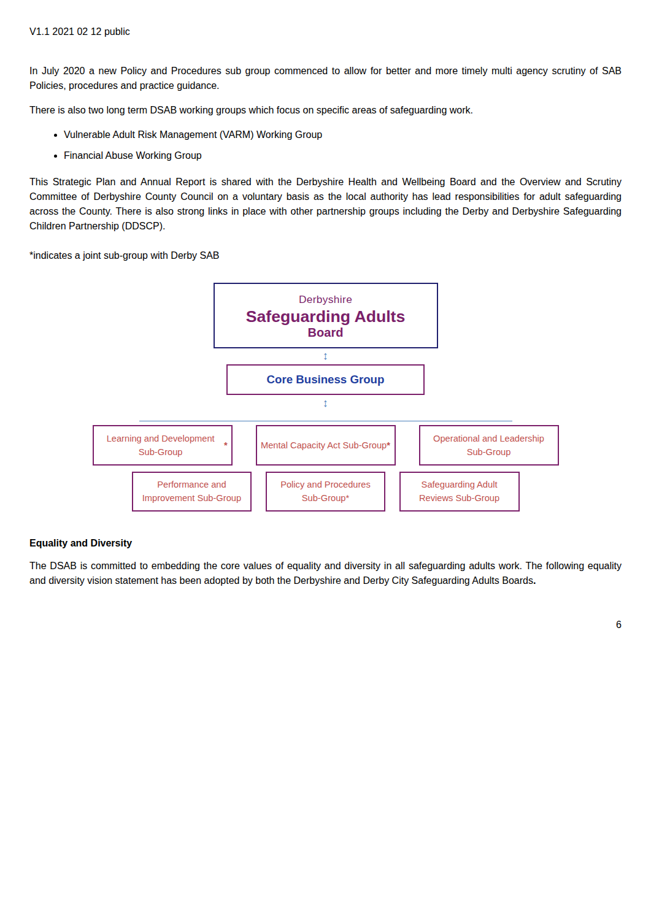V1.1 2021 02 12 public
In July 2020 a new Policy and Procedures sub group commenced to allow for better and more timely multi agency scrutiny of SAB Policies, procedures and practice guidance.
There is also two long term DSAB working groups which focus on specific areas of safeguarding work.
Vulnerable Adult Risk Management (VARM) Working Group
Financial Abuse Working Group
This Strategic Plan and Annual Report is shared with the Derbyshire Health and Wellbeing Board and the Overview and Scrutiny Committee of Derbyshire County Council on a voluntary basis as the local authority has lead responsibilities for adult safeguarding across the County. There is also strong links in place with other partnership groups including the Derby and Derbyshire Safeguarding Children Partnership (DDSCP).
*indicates a joint sub-group with Derby SAB
Derbyshire
Safeguarding Adults
Board
↕
Core Business Group
↕
Learning and Development Sub-Group*
Mental Capacity Act Sub-Group*
Operational and Leadership Sub-Group
Performance and Improvement Sub-Group
Policy and Procedures Sub-Group*
Safeguarding Adult Reviews Sub-Group
Equality and Diversity
The DSAB is committed to embedding the core values of equality and diversity in all safeguarding adults work. The following equality and diversity vision statement has been adopted by both the Derbyshire and Derby City Safeguarding Adults Boards.
6